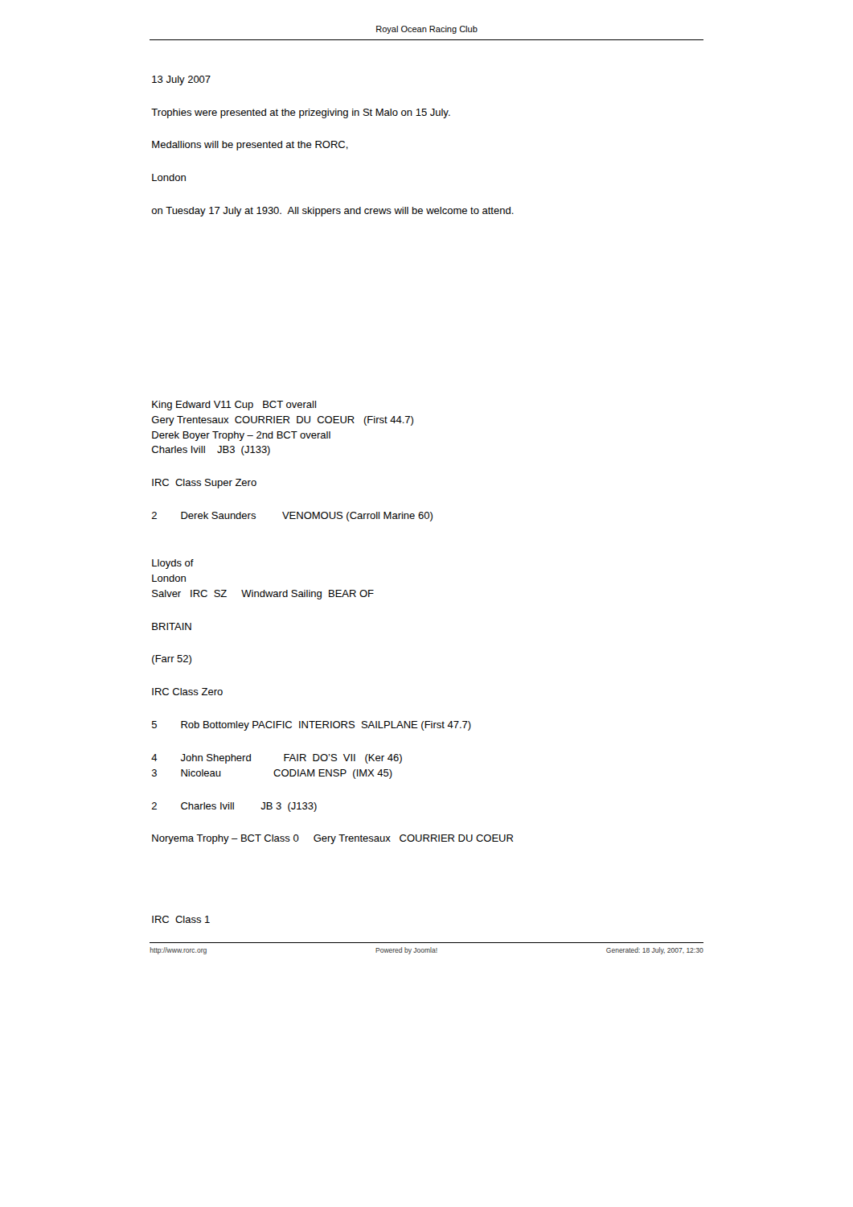Royal Ocean Racing Club
13 July 2007
Trophies were presented at the prizegiving in St Malo on 15 July.
Medallions will be presented at the RORC,
London
on Tuesday 17 July at 1930. All skippers and crews will be welcome to attend.
King Edward V11 Cup BCT overall
Gery Trentesaux COURRIER DU COEUR (First 44.7)
Derek Boyer Trophy – 2nd BCT overall
Charles Ivill JB3 (J133)
IRC Class Super Zero
2 Derek Saunders VENOMOUS (Carroll Marine 60)
Lloyds of
London
Salver IRC SZ Windward Sailing BEAR OF
BRITAIN
(Farr 52)
IRC Class Zero
5 Rob Bottomley PACIFIC INTERIORS SAILPLANE (First 47.7)
4 John Shepherd FAIR DO’S VII (Ker 46)
3 Nicoleau CODIAM ENSP (IMX 45)
2 Charles Ivill JB 3 (J133)
Noryema Trophy – BCT Class 0 Gery Trentesaux COURRIER DU COEUR
IRC Class 1
http://www.rorc.org
Powered by Joomla!
Generated: 18 July, 2007, 12:30